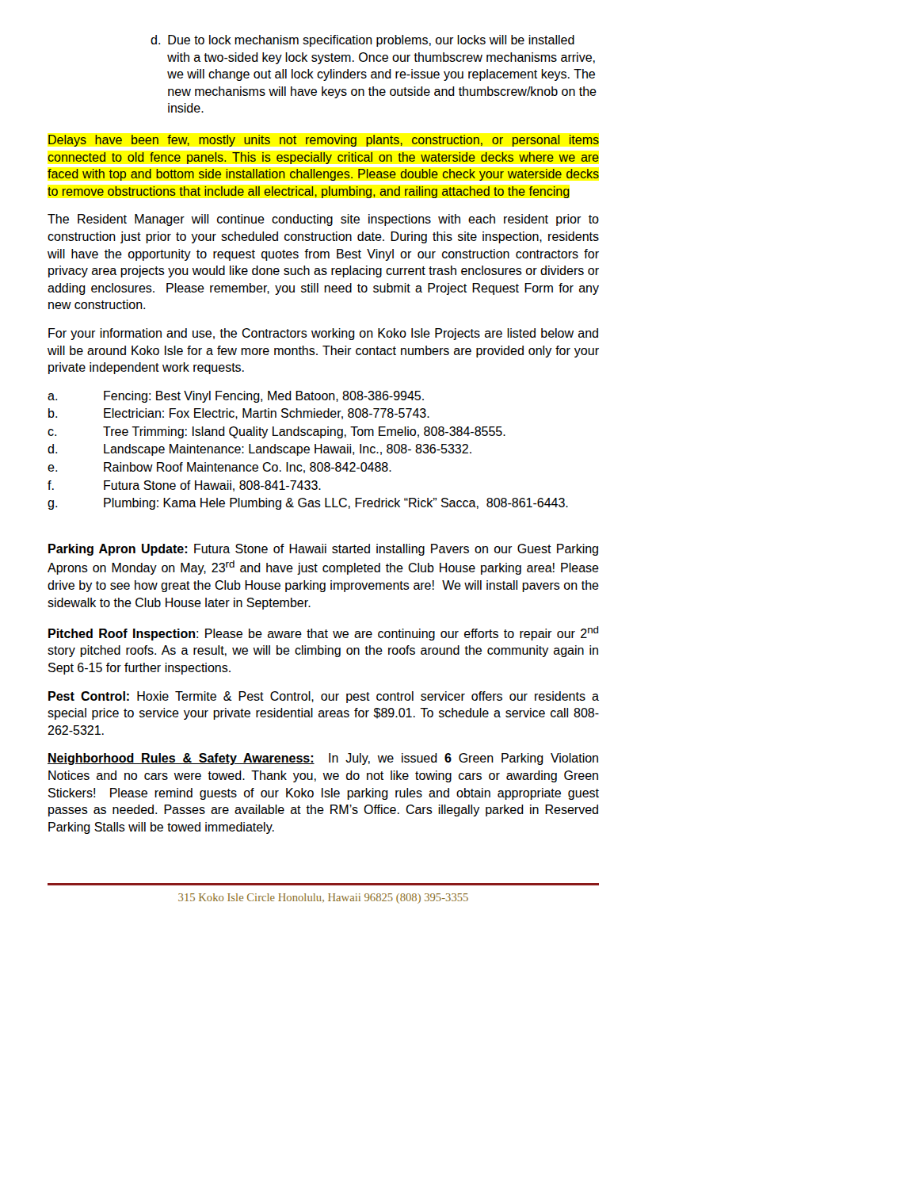d. Due to lock mechanism specification problems, our locks will be installed with a two-sided key lock system. Once our thumbscrew mechanisms arrive, we will change out all lock cylinders and re-issue you replacement keys. The new mechanisms will have keys on the outside and thumbscrew/knob on the inside.
Delays have been few, mostly units not removing plants, construction, or personal items connected to old fence panels. This is especially critical on the waterside decks where we are faced with top and bottom side installation challenges. Please double check your waterside decks to remove obstructions that include all electrical, plumbing, and railing attached to the fencing
The Resident Manager will continue conducting site inspections with each resident prior to construction just prior to your scheduled construction date. During this site inspection, residents will have the opportunity to request quotes from Best Vinyl or our construction contractors for privacy area projects you would like done such as replacing current trash enclosures or dividers or adding enclosures. Please remember, you still need to submit a Project Request Form for any new construction.
For your information and use, the Contractors working on Koko Isle Projects are listed below and will be around Koko Isle for a few more months. Their contact numbers are provided only for your private independent work requests.
a. Fencing: Best Vinyl Fencing, Med Batoon, 808-386-9945.
b. Electrician: Fox Electric, Martin Schmieder, 808-778-5743.
c. Tree Trimming: Island Quality Landscaping, Tom Emelio, 808-384-8555.
d. Landscape Maintenance: Landscape Hawaii, Inc., 808- 836-5332.
e. Rainbow Roof Maintenance Co. Inc, 808-842-0488.
f. Futura Stone of Hawaii, 808-841-7433.
g. Plumbing: Kama Hele Plumbing & Gas LLC, Fredrick “Rick” Sacca, 808-861-6443.
Parking Apron Update: Futura Stone of Hawaii started installing Pavers on our Guest Parking Aprons on Monday on May, 23rd and have just completed the Club House parking area! Please drive by to see how great the Club House parking improvements are! We will install pavers on the sidewalk to the Club House later in September.
Pitched Roof Inspection: Please be aware that we are continuing our efforts to repair our 2nd story pitched roofs. As a result, we will be climbing on the roofs around the community again in Sept 6-15 for further inspections.
Pest Control: Hoxie Termite & Pest Control, our pest control servicer offers our residents a special price to service your private residential areas for $89.01. To schedule a service call 808-262-5321.
Neighborhood Rules & Safety Awareness: In July, we issued 6 Green Parking Violation Notices and no cars were towed. Thank you, we do not like towing cars or awarding Green Stickers! Please remind guests of our Koko Isle parking rules and obtain appropriate guest passes as needed. Passes are available at the RM’s Office. Cars illegally parked in Reserved Parking Stalls will be towed immediately.
315 Koko Isle Circle Honolulu, Hawaii 96825 (808) 395-3355